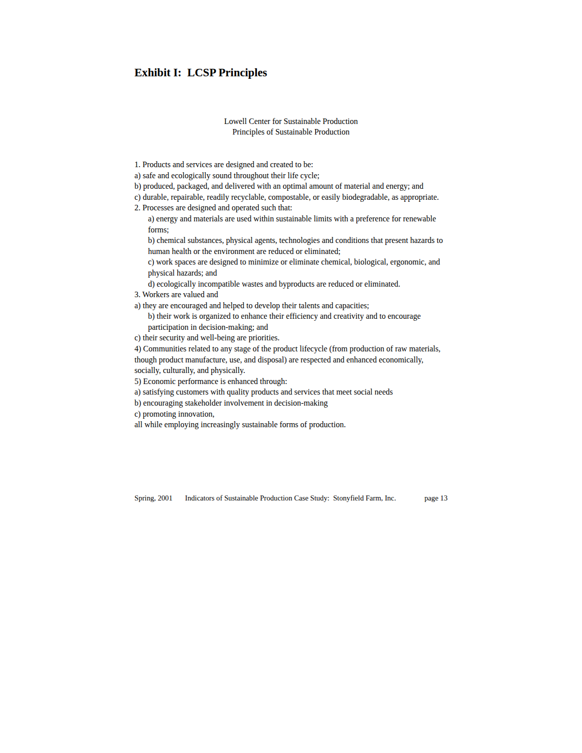Exhibit I: LCSP Principles
Lowell Center for Sustainable Production
Principles of Sustainable Production
1. Products and services are designed and created to be:
a) safe and ecologically sound throughout their life cycle;
b) produced, packaged, and delivered with an optimal amount of material and energy; and
c) durable, repairable, readily recyclable, compostable, or easily biodegradable, as appropriate.
2. Processes are designed and operated such that:
a) energy and materials are used within sustainable limits with a preference for renewable forms;
b) chemical substances, physical agents, technologies and conditions that present hazards to human health or the environment are reduced or eliminated;
c) work spaces are designed to minimize or eliminate chemical, biological, ergonomic, and physical hazards; and
d) ecologically incompatible wastes and byproducts are reduced or eliminated.
3. Workers are valued and
a) they are encouraged and helped to develop their talents and capacities;
b) their work is organized to enhance their efficiency and creativity and to encourage participation in decision-making; and
c) their security and well-being are priorities.
4) Communities related to any stage of the product lifecycle (from production of raw materials, though product manufacture, use, and disposal) are respected and enhanced economically, socially, culturally, and physically.
5) Economic performance is enhanced through:
a) satisfying customers with quality products and services that meet social needs
b) encouraging stakeholder involvement in decision-making
c) promoting innovation,
all while employing increasingly sustainable forms of production.
| Spring, 2001 | Indicators of Sustainable Production Case Study: Stonyfield Farm, Inc. | page 13 |